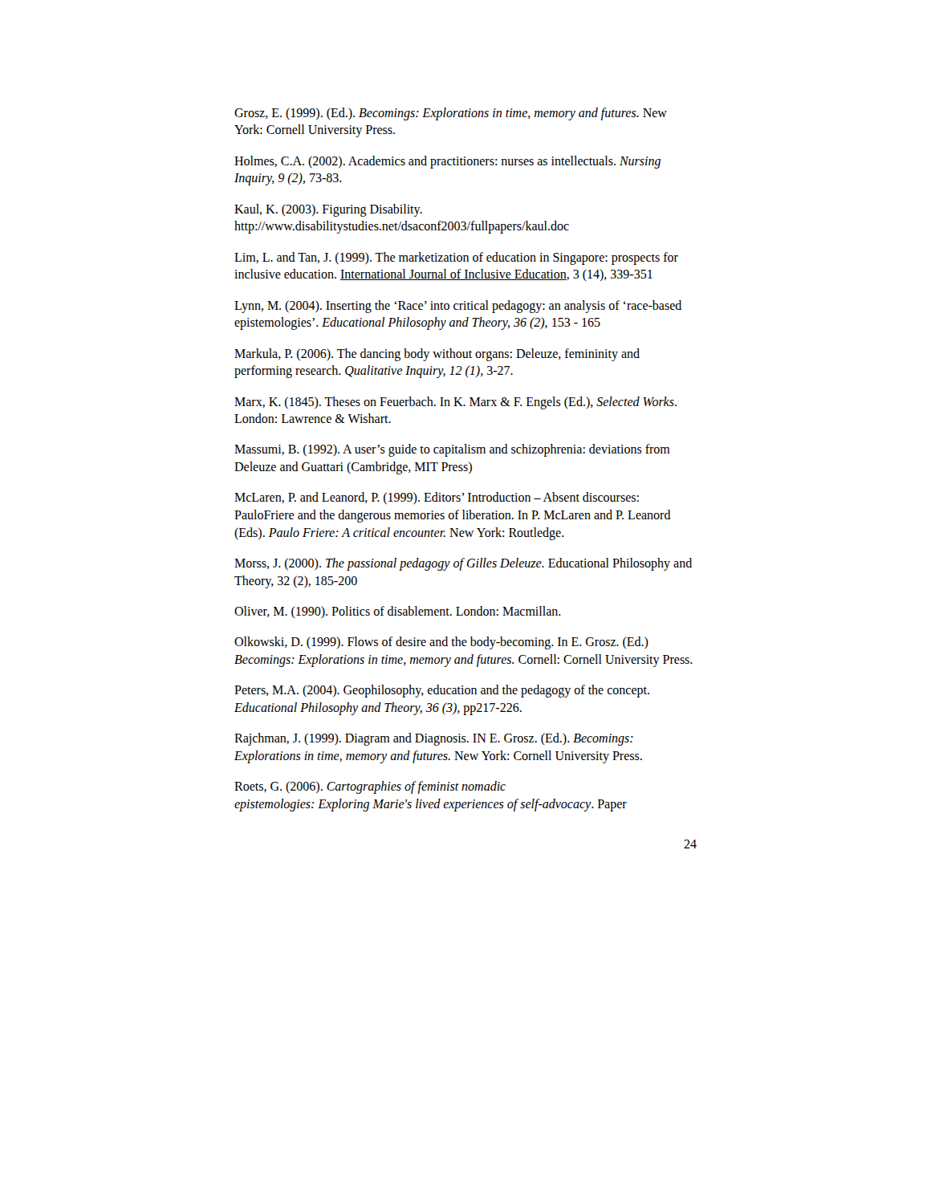Grosz, E. (1999). (Ed.). Becomings: Explorations in time, memory and futures. New York: Cornell University Press.
Holmes, C.A. (2002). Academics and practitioners: nurses as intellectuals. Nursing Inquiry, 9 (2), 73-83.
Kaul, K. (2003). Figuring Disability.
http://www.disabilitystudies.net/dsaconf2003/fullpapers/kaul.doc
Lim, L. and Tan, J. (1999). The marketization of education in Singapore: prospects for inclusive education. International Journal of Inclusive Education, 3 (14), 339-351
Lynn, M. (2004). Inserting the ‘Race’ into critical pedagogy: an analysis of ‘race-based epistemologies’. Educational Philosophy and Theory, 36 (2), 153 - 165
Markula, P. (2006). The dancing body without organs: Deleuze, femininity and performing research. Qualitative Inquiry, 12 (1), 3-27.
Marx, K. (1845). Theses on Feuerbach. In K. Marx & F. Engels (Ed.), Selected Works. London: Lawrence & Wishart.
Massumi, B. (1992). A user’s guide to capitalism and schizophrenia: deviations from Deleuze and Guattari (Cambridge, MIT Press)
McLaren, P. and Leanord, P. (1999). Editors’ Introduction – Absent discourses: PauloFriere and the dangerous memories of liberation. In P. McLaren and P. Leanord (Eds). Paulo Friere: A critical encounter. New York: Routledge.
Morss, J. (2000). The passional pedagogy of Gilles Deleuze. Educational Philosophy and Theory, 32 (2), 185-200
Oliver, M. (1990). Politics of disablement. London: Macmillan.
Olkowski, D. (1999). Flows of desire and the body-becoming. In E. Grosz. (Ed.) Becomings: Explorations in time, memory and futures. Cornell: Cornell University Press.
Peters, M.A. (2004). Geophilosophy, education and the pedagogy of the concept. Educational Philosophy and Theory, 36 (3), pp217-226.
Rajchman, J. (1999). Diagram and Diagnosis. IN E. Grosz. (Ed.). Becomings: Explorations in time, memory and futures. New York: Cornell University Press.
Roets, G. (2006). Cartographies of feminist nomadic
epistemologies: Exploring Marie's lived experiences of self-advocacy. Paper
24